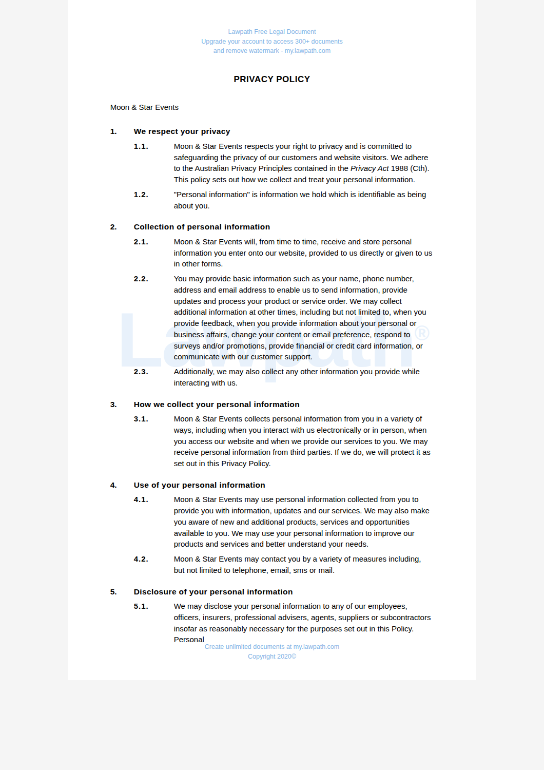Lawpath®
Lawpath Free Legal Document
Upgrade your account to access 300+ documents
and remove watermark - my.lawpath.com
PRIVACY POLICY
Moon & Star Events
We respect your privacy
Moon & Star Events respects your right to privacy and is committed to safeguarding the privacy of our customers and website visitors. We adhere to the Australian Privacy Principles contained in the Privacy Act 1988 (Cth). This policy sets out how we collect and treat your personal information.
"Personal information" is information we hold which is identifiable as being about you.
Collection of personal information
Moon & Star Events will, from time to time, receive and store personal information you enter onto our website, provided to us directly or given to us in other forms.
You may provide basic information such as your name, phone number, address and email address to enable us to send information, provide updates and process your product or service order. We may collect additional information at other times, including but not limited to, when you provide feedback, when you provide information about your personal or business affairs, change your content or email preference, respond to surveys and/or promotions, provide financial or credit card information, or communicate with our customer support.
Additionally, we may also collect any other information you provide while interacting with us.
How we collect your personal information
Moon & Star Events collects personal information from you in a variety of ways, including when you interact with us electronically or in person, when you access our website and when we provide our services to you. We may receive personal information from third parties. If we do, we will protect it as set out in this Privacy Policy.
Use of your personal information
Moon & Star Events may use personal information collected from you to provide you with information, updates and our services. We may also make you aware of new and additional products, services and opportunities available to you. We may use your personal information to improve our products and services and better understand your needs.
Moon & Star Events may contact you by a variety of measures including, but not limited to telephone, email, sms or mail.
Disclosure of your personal information
We may disclose your personal information to any of our employees, officers, insurers, professional advisers, agents, suppliers or subcontractors insofar as reasonably necessary for the purposes set out in this Policy. Personal
Create unlimited documents at my.lawpath.com
Copyright 2020©